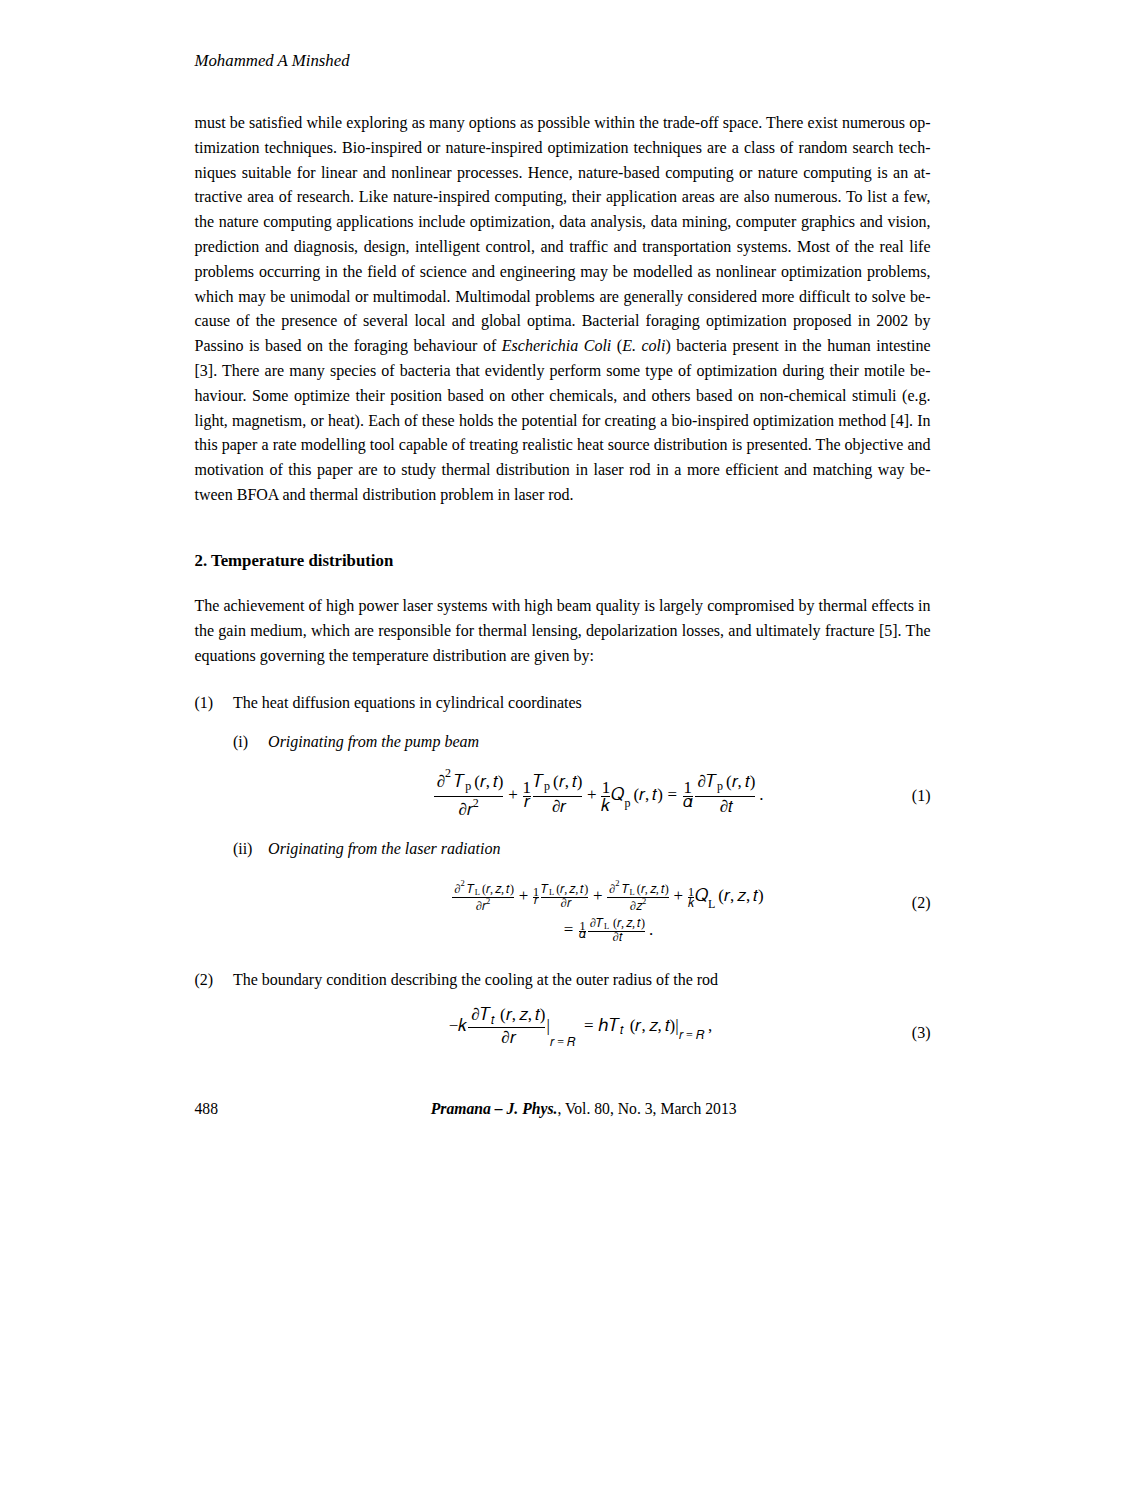Mohammed A Minshed
must be satisfied while exploring as many options as possible within the trade-off space. There exist numerous optimization techniques. Bio-inspired or nature-inspired optimization techniques are a class of random search techniques suitable for linear and nonlinear processes. Hence, nature-based computing or nature computing is an attractive area of research. Like nature-inspired computing, their application areas are also numerous. To list a few, the nature computing applications include optimization, data analysis, data mining, computer graphics and vision, prediction and diagnosis, design, intelligent control, and traffic and transportation systems. Most of the real life problems occurring in the field of science and engineering may be modelled as nonlinear optimization problems, which may be unimodal or multimodal. Multimodal problems are generally considered more difficult to solve because of the presence of several local and global optima. Bacterial foraging optimization proposed in 2002 by Passino is based on the foraging behaviour of Escherichia Coli (E. coli) bacteria present in the human intestine [3]. There are many species of bacteria that evidently perform some type of optimization during their motile behaviour. Some optimize their position based on other chemicals, and others based on non-chemical stimuli (e.g. light, magnetism, or heat). Each of these holds the potential for creating a bio-inspired optimization method [4]. In this paper a rate modelling tool capable of treating realistic heat source distribution is presented. The objective and motivation of this paper are to study thermal distribution in laser rod in a more efficient and matching way between BFOA and thermal distribution problem in laser rod.
2. Temperature distribution
The achievement of high power laser systems with high beam quality is largely compromised by thermal effects in the gain medium, which are responsible for thermal lensing, depolarization losses, and ultimately fracture [5]. The equations governing the temperature distribution are given by:
(1) The heat diffusion equations in cylindrical coordinates
(i) Originating from the pump beam
∂2Tp(r,t) ∂r2 + 1r Tp(r,t) ∂r + 1k Qp (r,t) = 1α ∂Tp(r,t) ∂t .
(1)
(ii) Originating from the laser radiation
∂2TL(r,z,t) ∂r2 + 1r TL(r,z,t) ∂r + ∂2TL(r,z,t) ∂z2 + 1k QL (r,z,t) = 1α ∂TL(r,z,t) ∂t .
(2)
(2) The boundary condition describing the cooling at the outer radius of the rod
−k ∂Tt(r,z,t) ∂r | r=R = h Tt (r,z,t) | r=R ,
(3)
488
Pramana – J. Phys., Vol. 80, No. 3, March 2013